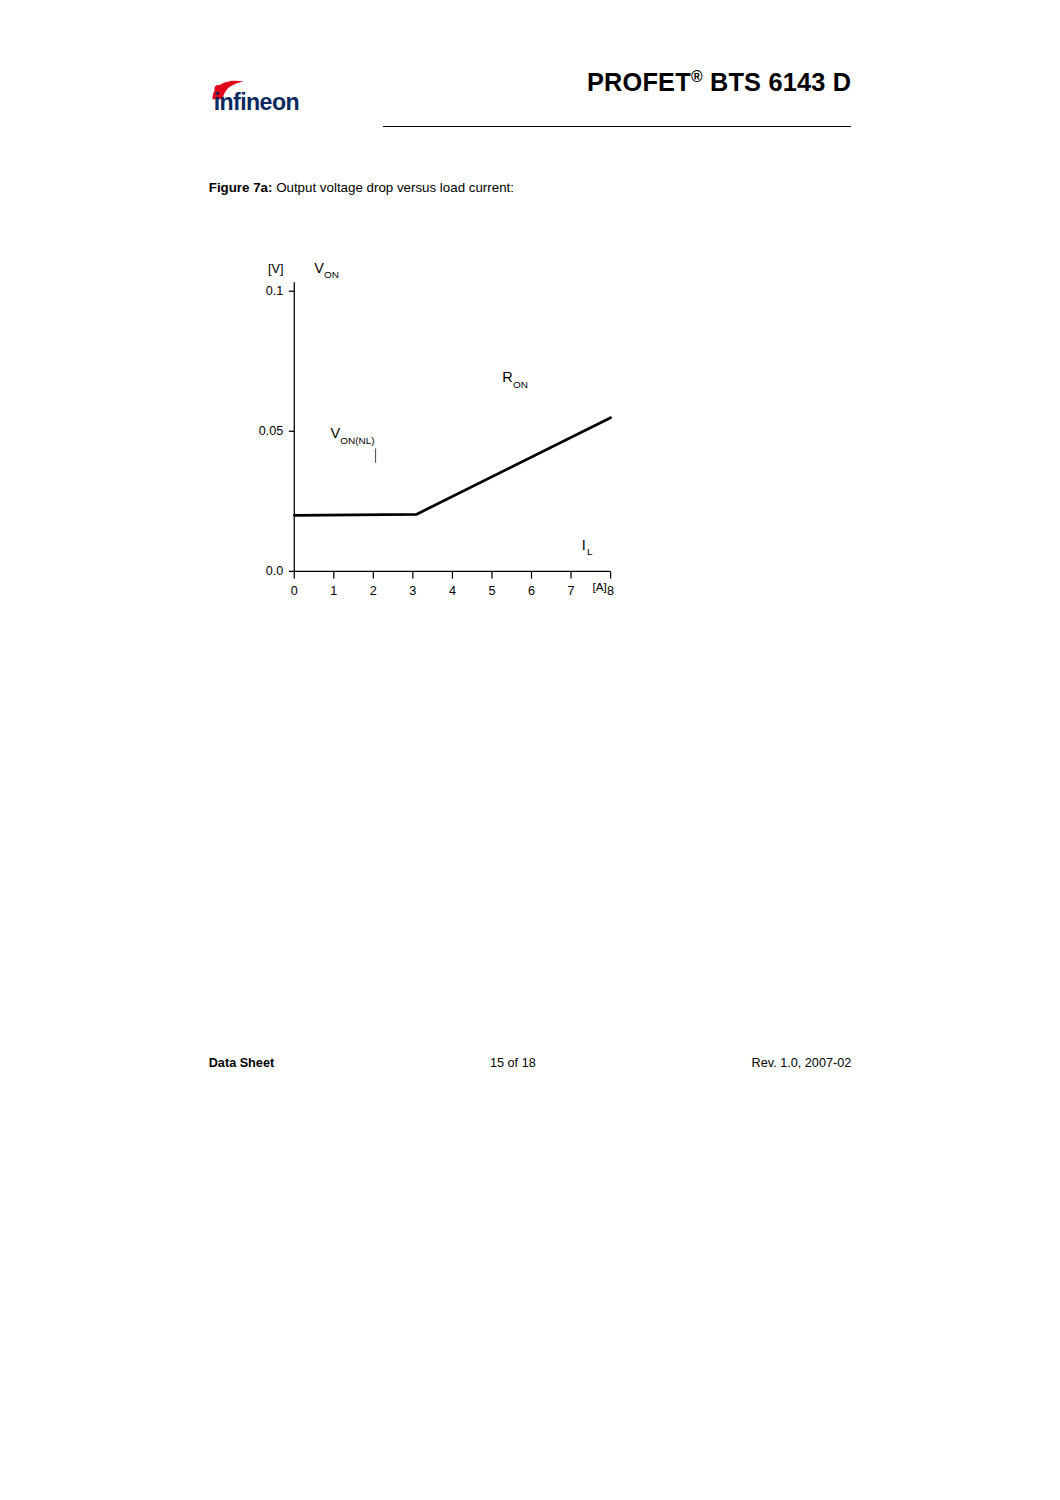infineon
PROFET® BTS 6143 D
Figure 7a: Output voltage drop versus load current:
0.1 0.05 0.0 [V] V ON 0 1 2 3 4 5 6 7 8 [A] I L V ON(NL) R ON
Data Sheet
15 of 18
Rev. 1.0, 2007-02